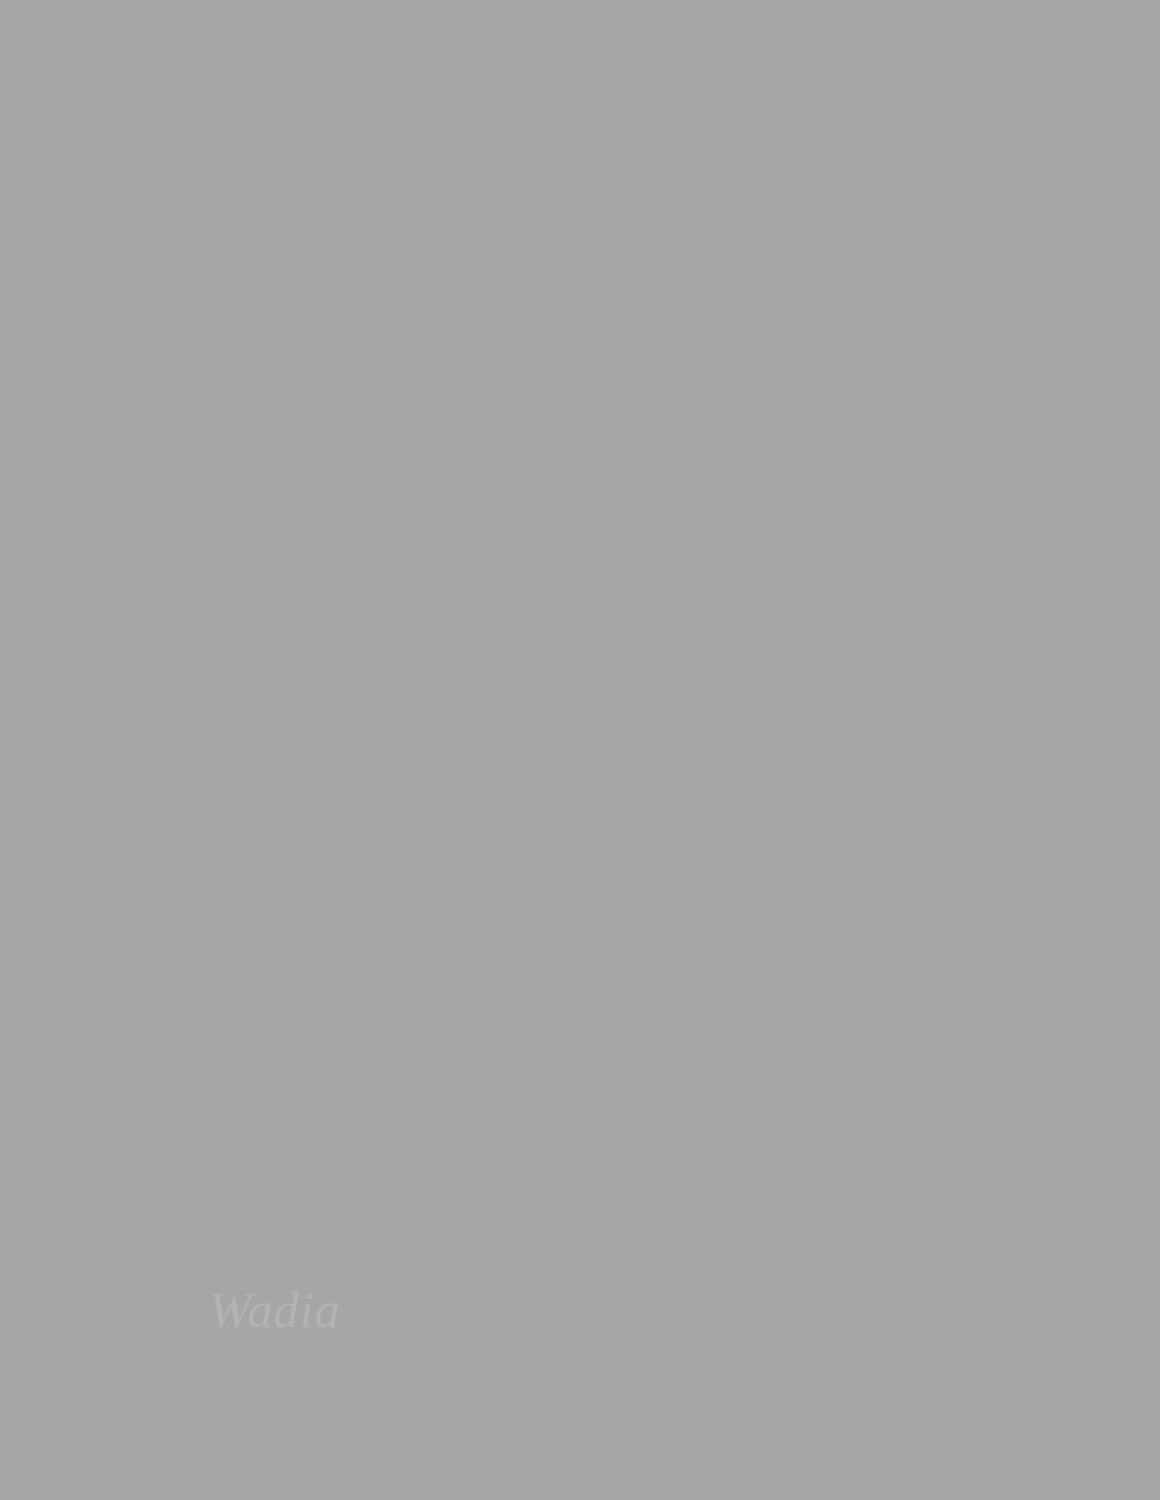Wadia